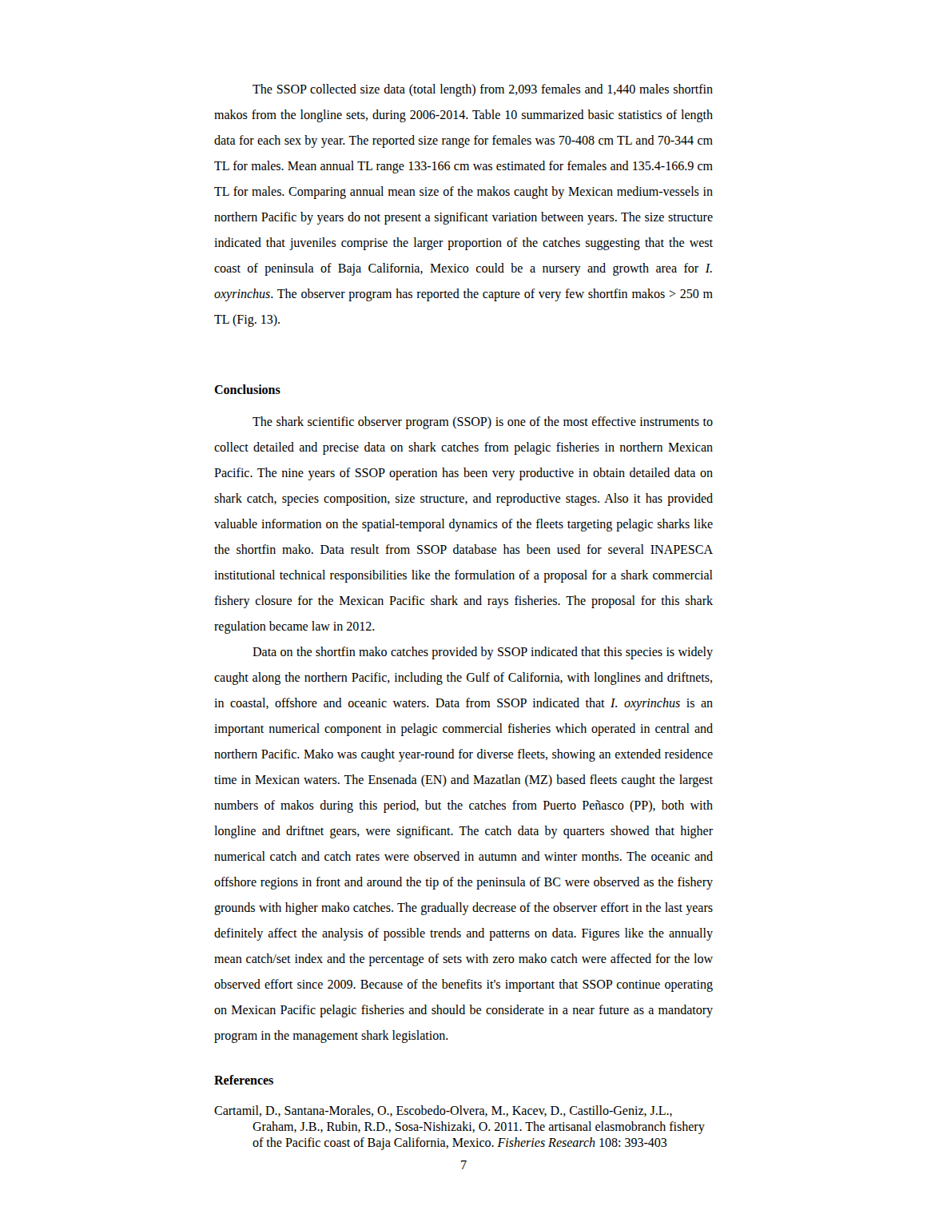The SSOP collected size data (total length) from 2,093 females and 1,440 males shortfin makos from the longline sets, during 2006-2014. Table 10 summarized basic statistics of length data for each sex by year. The reported size range for females was 70-408 cm TL and 70-344 cm TL for males. Mean annual TL range 133-166 cm was estimated for females and 135.4-166.9 cm TL for males. Comparing annual mean size of the makos caught by Mexican medium-vessels in northern Pacific by years do not present a significant variation between years. The size structure indicated that juveniles comprise the larger proportion of the catches suggesting that the west coast of peninsula of Baja California, Mexico could be a nursery and growth area for I. oxyrinchus. The observer program has reported the capture of very few shortfin makos > 250 m TL (Fig. 13).
Conclusions
The shark scientific observer program (SSOP) is one of the most effective instruments to collect detailed and precise data on shark catches from pelagic fisheries in northern Mexican Pacific. The nine years of SSOP operation has been very productive in obtain detailed data on shark catch, species composition, size structure, and reproductive stages. Also it has provided valuable information on the spatial-temporal dynamics of the fleets targeting pelagic sharks like the shortfin mako. Data result from SSOP database has been used for several INAPESCA institutional technical responsibilities like the formulation of a proposal for a shark commercial fishery closure for the Mexican Pacific shark and rays fisheries. The proposal for this shark regulation became law in 2012.
Data on the shortfin mako catches provided by SSOP indicated that this species is widely caught along the northern Pacific, including the Gulf of California, with longlines and driftnets, in coastal, offshore and oceanic waters. Data from SSOP indicated that I. oxyrinchus is an important numerical component in pelagic commercial fisheries which operated in central and northern Pacific. Mako was caught year-round for diverse fleets, showing an extended residence time in Mexican waters. The Ensenada (EN) and Mazatlan (MZ) based fleets caught the largest numbers of makos during this period, but the catches from Puerto Peñasco (PP), both with longline and driftnet gears, were significant. The catch data by quarters showed that higher numerical catch and catch rates were observed in autumn and winter months. The oceanic and offshore regions in front and around the tip of the peninsula of BC were observed as the fishery grounds with higher mako catches. The gradually decrease of the observer effort in the last years definitely affect the analysis of possible trends and patterns on data. Figures like the annually mean catch/set index and the percentage of sets with zero mako catch were affected for the low observed effort since 2009. Because of the benefits it's important that SSOP continue operating on Mexican Pacific pelagic fisheries and should be considerate in a near future as a mandatory program in the management shark legislation.
References
Cartamil, D., Santana-Morales, O., Escobedo-Olvera, M., Kacev, D., Castillo-Geniz, J.L., Graham, J.B., Rubin, R.D., Sosa-Nishizaki, O. 2011. The artisanal elasmobranch fishery of the Pacific coast of Baja California, Mexico. Fisheries Research 108: 393-403
7